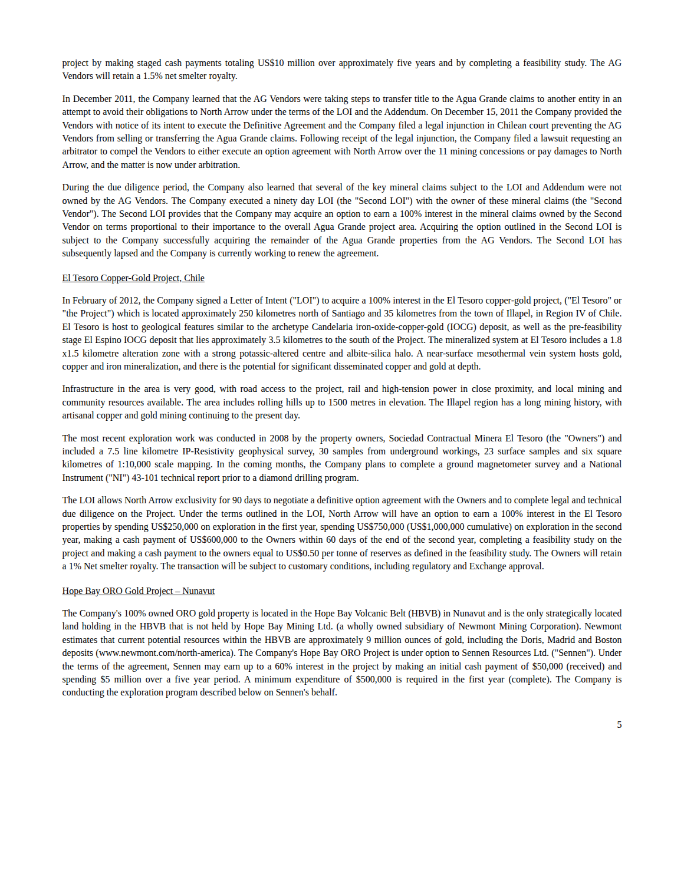project by making staged cash payments totaling US$10 million over approximately five years and by completing a feasibility study. The AG Vendors will retain a 1.5% net smelter royalty.
In December 2011, the Company learned that the AG Vendors were taking steps to transfer title to the Agua Grande claims to another entity in an attempt to avoid their obligations to North Arrow under the terms of the LOI and the Addendum. On December 15, 2011 the Company provided the Vendors with notice of its intent to execute the Definitive Agreement and the Company filed a legal injunction in Chilean court preventing the AG Vendors from selling or transferring the Agua Grande claims. Following receipt of the legal injunction, the Company filed a lawsuit requesting an arbitrator to compel the Vendors to either execute an option agreement with North Arrow over the 11 mining concessions or pay damages to North Arrow, and the matter is now under arbitration.
During the due diligence period, the Company also learned that several of the key mineral claims subject to the LOI and Addendum were not owned by the AG Vendors. The Company executed a ninety day LOI (the "Second LOI") with the owner of these mineral claims (the "Second Vendor"). The Second LOI provides that the Company may acquire an option to earn a 100% interest in the mineral claims owned by the Second Vendor on terms proportional to their importance to the overall Agua Grande project area. Acquiring the option outlined in the Second LOI is subject to the Company successfully acquiring the remainder of the Agua Grande properties from the AG Vendors. The Second LOI has subsequently lapsed and the Company is currently working to renew the agreement.
El Tesoro Copper-Gold Project, Chile
In February of 2012, the Company signed a Letter of Intent ("LOI") to acquire a 100% interest in the El Tesoro copper-gold project, ("El Tesoro" or "the Project") which is located approximately 250 kilometres north of Santiago and 35 kilometres from the town of Illapel, in Region IV of Chile. El Tesoro is host to geological features similar to the archetype Candelaria iron-oxide-copper-gold (IOCG) deposit, as well as the pre-feasibility stage El Espino IOCG deposit that lies approximately 3.5 kilometres to the south of the Project. The mineralized system at El Tesoro includes a 1.8 x1.5 kilometre alteration zone with a strong potassic-altered centre and albite-silica halo. A near-surface mesothermal vein system hosts gold, copper and iron mineralization, and there is the potential for significant disseminated copper and gold at depth.
Infrastructure in the area is very good, with road access to the project, rail and high-tension power in close proximity, and local mining and community resources available. The area includes rolling hills up to 1500 metres in elevation. The Illapel region has a long mining history, with artisanal copper and gold mining continuing to the present day.
The most recent exploration work was conducted in 2008 by the property owners, Sociedad Contractual Minera El Tesoro (the "Owners") and included a 7.5 line kilometre IP-Resistivity geophysical survey, 30 samples from underground workings, 23 surface samples and six square kilometres of 1:10,000 scale mapping. In the coming months, the Company plans to complete a ground magnetometer survey and a National Instrument ("NI") 43-101 technical report prior to a diamond drilling program.
The LOI allows North Arrow exclusivity for 90 days to negotiate a definitive option agreement with the Owners and to complete legal and technical due diligence on the Project. Under the terms outlined in the LOI, North Arrow will have an option to earn a 100% interest in the El Tesoro properties by spending US$250,000 on exploration in the first year, spending US$750,000 (US$1,000,000 cumulative) on exploration in the second year, making a cash payment of US$600,000 to the Owners within 60 days of the end of the second year, completing a feasibility study on the project and making a cash payment to the owners equal to US$0.50 per tonne of reserves as defined in the feasibility study. The Owners will retain a 1% Net smelter royalty. The transaction will be subject to customary conditions, including regulatory and Exchange approval.
Hope Bay ORO Gold Project – Nunavut
The Company's 100% owned ORO gold property is located in the Hope Bay Volcanic Belt (HBVB) in Nunavut and is the only strategically located land holding in the HBVB that is not held by Hope Bay Mining Ltd. (a wholly owned subsidiary of Newmont Mining Corporation). Newmont estimates that current potential resources within the HBVB are approximately 9 million ounces of gold, including the Doris, Madrid and Boston deposits (www.newmont.com/north-america). The Company's Hope Bay ORO Project is under option to Sennen Resources Ltd. ("Sennen"). Under the terms of the agreement, Sennen may earn up to a 60% interest in the project by making an initial cash payment of $50,000 (received) and spending $5 million over a five year period. A minimum expenditure of $500,000 is required in the first year (complete). The Company is conducting the exploration program described below on Sennen's behalf.
5